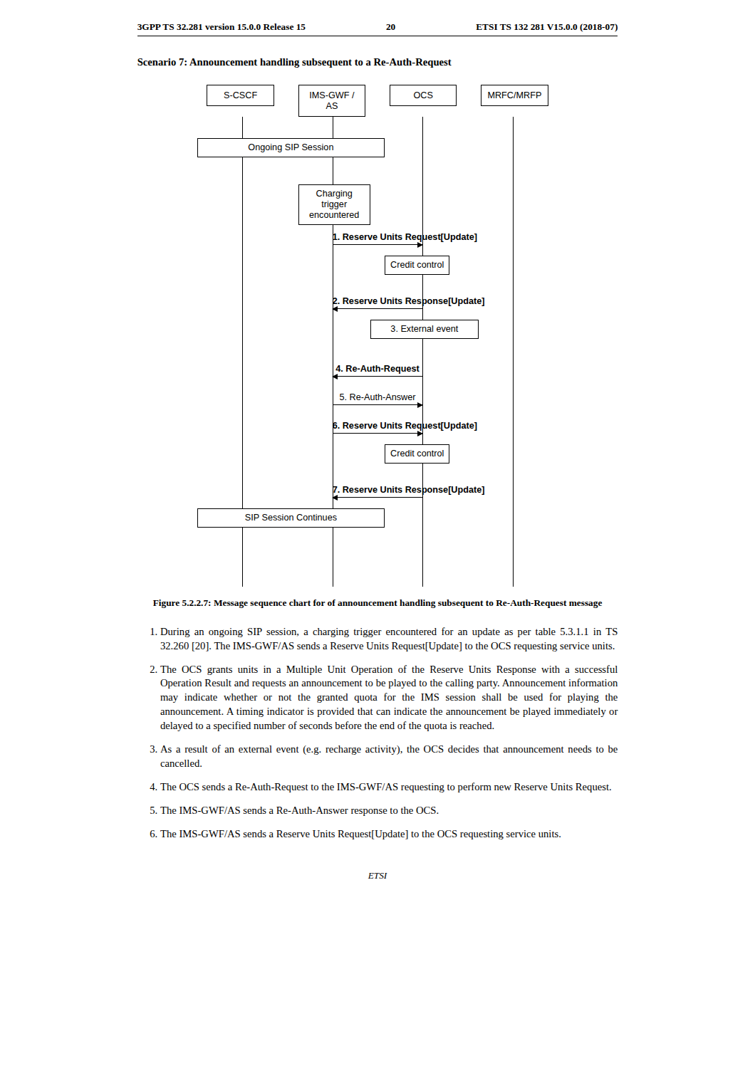3GPP TS 32.281 version 15.0.0 Release 15
20
ETSI TS 132 281 V15.0.0 (2018-07)
Scenario 7: Announcement handling subsequent to a Re-Auth-Request
S-CSCF
IMS-GWF /
AS
OCS
MRFC/MRFP
Ongoing SIP Session
Charging trigger
encountered
1. Reserve Units Request[Update]
Credit control
2. Reserve Units Response[Update]
3. External event
4. Re-Auth-Request
5. Re-Auth-Answer
6. Reserve Units Request[Update]
Credit control
7. Reserve Units Response[Update]
SIP Session Continues
Figure 5.2.2.7: Message sequence chart for of announcement handling subsequent to Re-Auth-Request message
During an ongoing SIP session, a charging trigger encountered for an update as per table 5.3.1.1 in TS 32.260 [20]. The IMS-GWF/AS sends a Reserve Units Request[Update] to the OCS requesting service units.
The OCS grants units in a Multiple Unit Operation of the Reserve Units Response with a successful Operation Result and requests an announcement to be played to the calling party. Announcement information may indicate whether or not the granted quota for the IMS session shall be used for playing the announcement. A timing indicator is provided that can indicate the announcement be played immediately or delayed to a specified number of seconds before the end of the quota is reached.
As a result of an external event (e.g. recharge activity), the OCS decides that announcement needs to be cancelled.
The OCS sends a Re-Auth-Request to the IMS-GWF/AS requesting to perform new Reserve Units Request.
The IMS-GWF/AS sends a Re-Auth-Answer response to the OCS.
The IMS-GWF/AS sends a Reserve Units Request[Update] to the OCS requesting service units.
ETSI